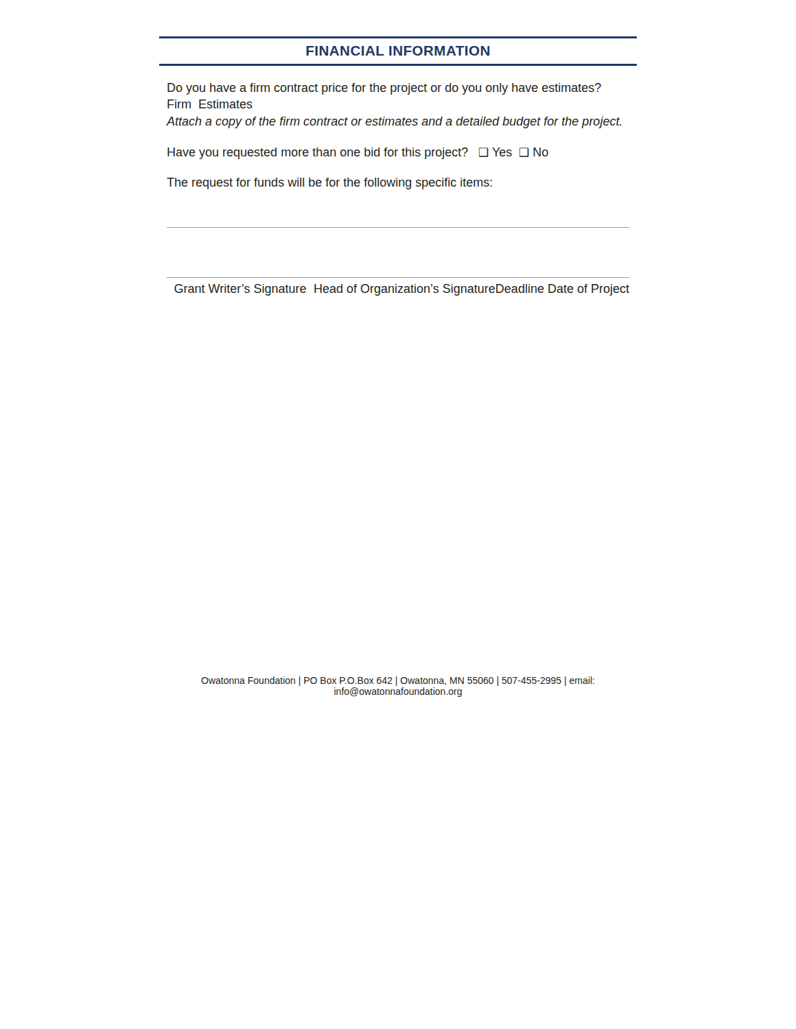FINANCIAL INFORMATION
Do you have a firm contract price for the project or do you only have estimates? Firm Estimates
Attach a copy of the firm contract or estimates and a detailed budget for the project.
Have you requested more than one bid for this project? ❑ Yes ❑ No
The request for funds will be for the following specific items:
Grant Writer’s Signature
Head of Organization’s Signature
Deadline Date of Project
Owatonna Foundation | PO Box P.O.Box 642 | Owatonna, MN 55060 | 507-455-2995 | email: info@owatonnafoundation.org